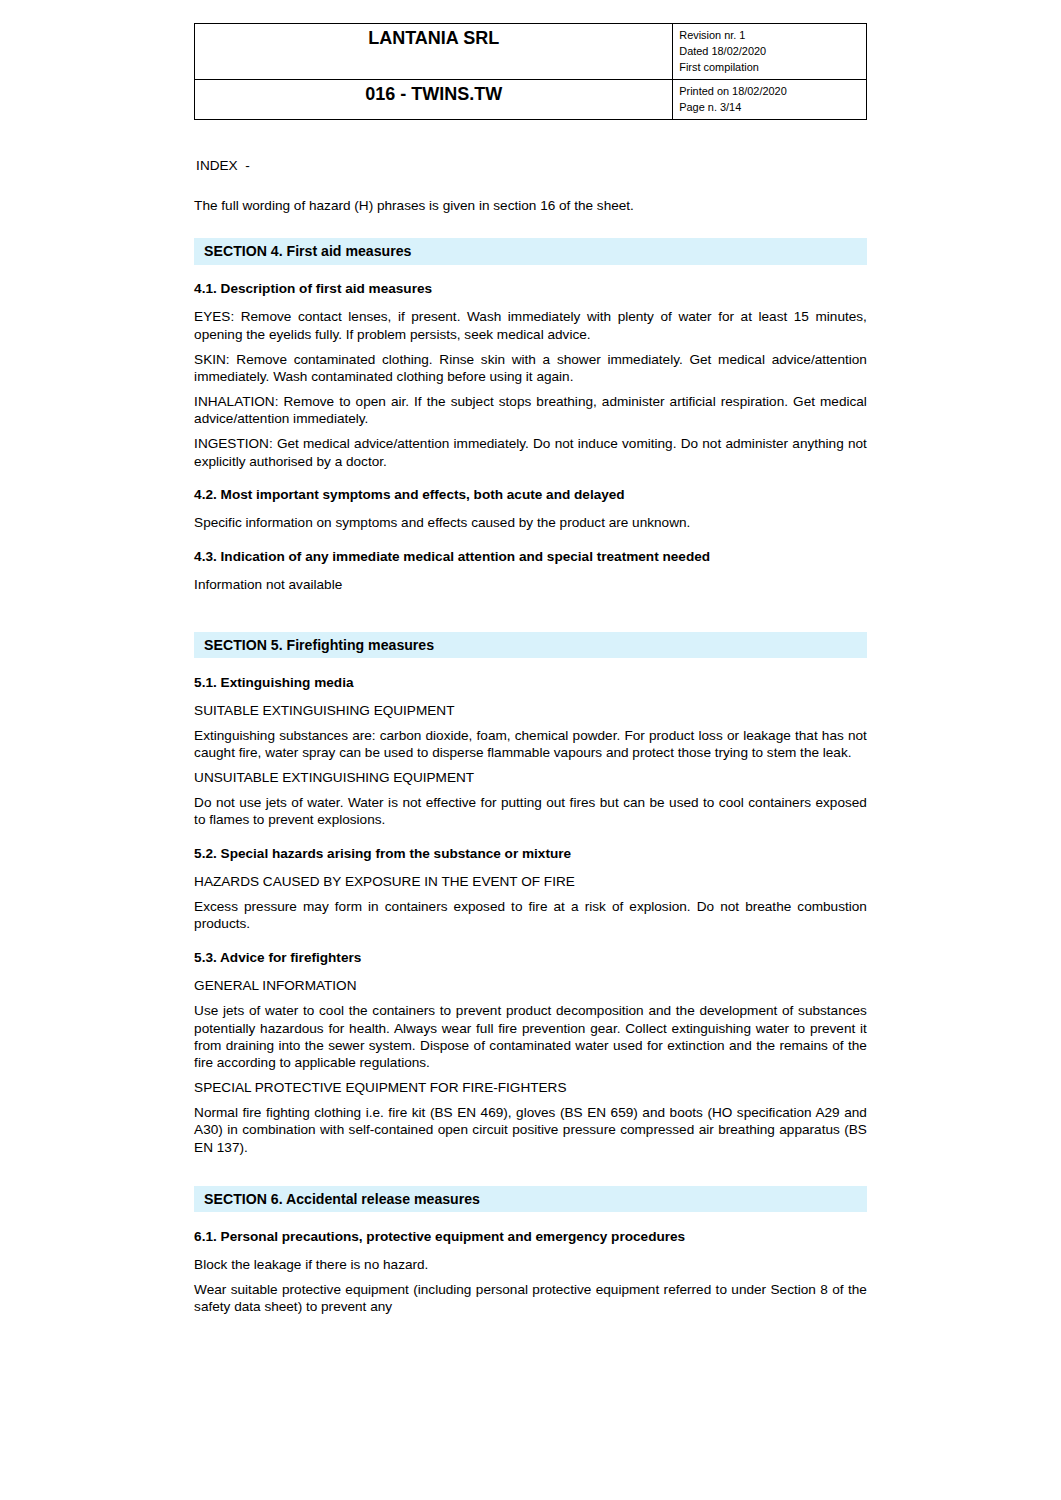| LANTANIA SRL | Revision nr. 1 Dated 18/02/2020 First compilation |
| 016 - TWINS.TW | Printed on 18/02/2020 Page n. 3/14 |
INDEX -
The full wording of hazard (H) phrases is given in section 16 of the sheet.
SECTION 4. First aid measures
4.1. Description of first aid measures
EYES: Remove contact lenses, if present. Wash immediately with plenty of water for at least 15 minutes, opening the eyelids fully. If problem persists, seek medical advice.
SKIN: Remove contaminated clothing. Rinse skin with a shower immediately. Get medical advice/attention immediately. Wash contaminated clothing before using it again.
INHALATION: Remove to open air. If the subject stops breathing, administer artificial respiration. Get medical advice/attention immediately.
INGESTION: Get medical advice/attention immediately. Do not induce vomiting. Do not administer anything not explicitly authorised by a doctor.
4.2. Most important symptoms and effects, both acute and delayed
Specific information on symptoms and effects caused by the product are unknown.
4.3. Indication of any immediate medical attention and special treatment needed
Information not available
SECTION 5. Firefighting measures
5.1. Extinguishing media
SUITABLE EXTINGUISHING EQUIPMENT
Extinguishing substances are: carbon dioxide, foam, chemical powder. For product loss or leakage that has not caught fire, water spray can be used to disperse flammable vapours and protect those trying to stem the leak.
UNSUITABLE EXTINGUISHING EQUIPMENT
Do not use jets of water. Water is not effective for putting out fires but can be used to cool containers exposed to flames to prevent explosions.
5.2. Special hazards arising from the substance or mixture
HAZARDS CAUSED BY EXPOSURE IN THE EVENT OF FIRE
Excess pressure may form in containers exposed to fire at a risk of explosion. Do not breathe combustion products.
5.3. Advice for firefighters
GENERAL INFORMATION
Use jets of water to cool the containers to prevent product decomposition and the development of substances potentially hazardous for health. Always wear full fire prevention gear. Collect extinguishing water to prevent it from draining into the sewer system. Dispose of contaminated water used for extinction and the remains of the fire according to applicable regulations.
SPECIAL PROTECTIVE EQUIPMENT FOR FIRE-FIGHTERS
Normal fire fighting clothing i.e. fire kit (BS EN 469), gloves (BS EN 659) and boots (HO specification A29 and A30) in combination with self-contained open circuit positive pressure compressed air breathing apparatus (BS EN 137).
SECTION 6. Accidental release measures
6.1. Personal precautions, protective equipment and emergency procedures
Block the leakage if there is no hazard.
Wear suitable protective equipment (including personal protective equipment referred to under Section 8 of the safety data sheet) to prevent any